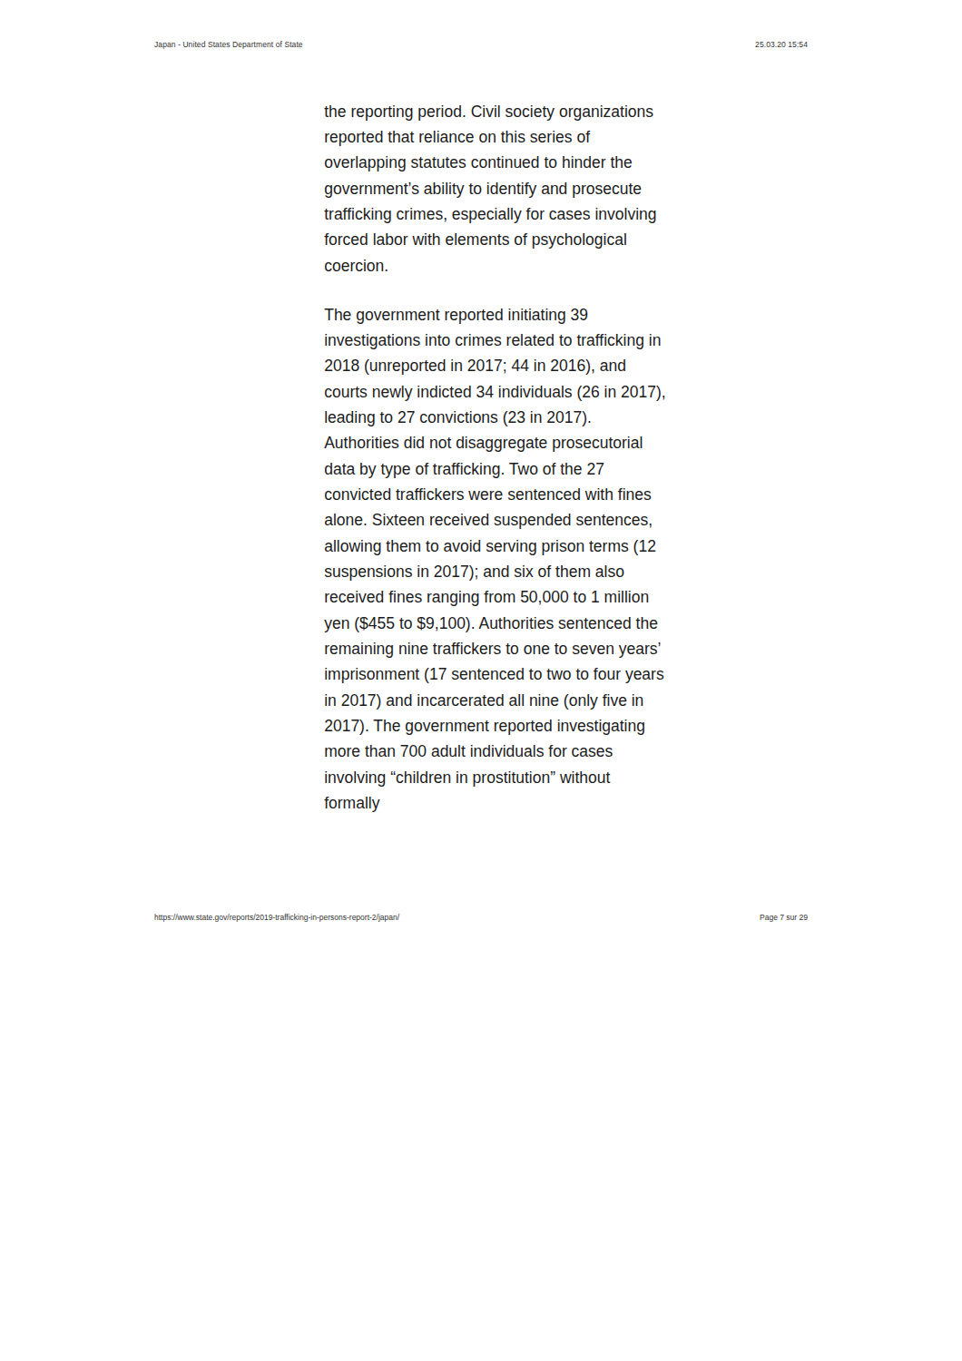Japan - United States Department of State 25.03.20 15:54
the reporting period. Civil society organizations reported that reliance on this series of overlapping statutes continued to hinder the government’s ability to identify and prosecute trafficking crimes, especially for cases involving forced labor with elements of psychological coercion.
The government reported initiating 39 investigations into crimes related to trafficking in 2018 (unreported in 2017; 44 in 2016), and courts newly indicted 34 individuals (26 in 2017), leading to 27 convictions (23 in 2017). Authorities did not disaggregate prosecutorial data by type of trafficking. Two of the 27 convicted traffickers were sentenced with fines alone. Sixteen received suspended sentences, allowing them to avoid serving prison terms (12 suspensions in 2017); and six of them also received fines ranging from 50,000 to 1 million yen ($455 to $9,100). Authorities sentenced the remaining nine traffickers to one to seven years’ imprisonment (17 sentenced to two to four years in 2017) and incarcerated all nine (only five in 2017). The government reported investigating more than 700 adult individuals for cases involving “children in prostitution” without formally
https://www.state.gov/reports/2019-trafficking-in-persons-report-2/japan/ Page 7 sur 29